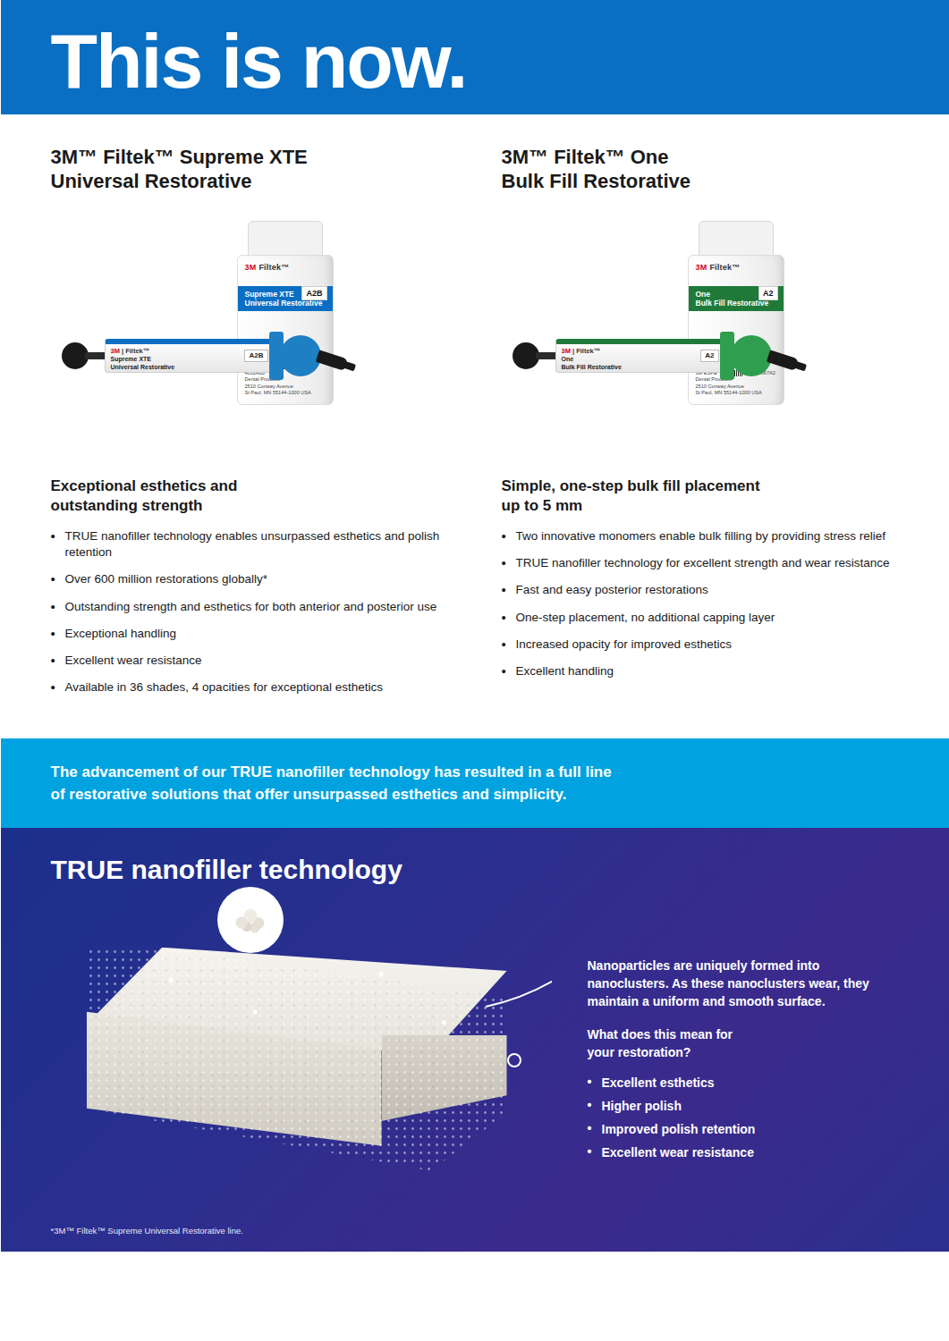This is now.
3M™ Filtek™ Supreme XTE
Universal Restorative
3MFiltek™
Supreme XTE
Universal Restorative
A2B
Made in USA for
3M ESPE REF 4011A2B
Dental Products
2510 Conway Avenue
St Paul, MN 55144-1000 USA
3M | Filtek™
Supreme XTE
Universal Restorative
A2B
Exceptional esthetics and
outstanding strength
TRUE nanofiller technology enables unsurpassed esthetics and polish retention
Over 600 million restorations globally*
Outstanding strength and esthetics for both anterior and posterior use
Exceptional handling
Excellent wear resistance
Available in 36 shades, 4 opacities for exceptional esthetics
3M™ Filtek™ One
Bulk Fill Restorative
3MFiltek™
One
Bulk Fill Restorative
A2
Made in USA
3M ESPE REF 4867A2
Dental Products
2510 Conway Avenue
St Paul, MN 55144-1000 USA
3M | Filtek™
One
Bulk Fill Restorative
A2
Simple, one-step bulk fill placement
up to 5 mm
Two innovative monomers enable bulk filling by providing stress relief
TRUE nanofiller technology for excellent strength and wear resistance
Fast and easy posterior restorations
One-step placement, no additional capping layer
Increased opacity for improved esthetics
Excellent handling
The advancement of our TRUE nanofiller technology has resulted in a full line of restorative solutions that offer unsurpassed esthetics and simplicity.
TRUE nanofiller technology
Nanoparticles are uniquely formed into nanoclusters. As these nanoclusters wear, they maintain a uniform and smooth surface.
What does this mean for
your restoration?
Excellent esthetics
Higher polish
Improved polish retention
Excellent wear resistance
*3M™ Filtek™ Supreme Universal Restorative line.